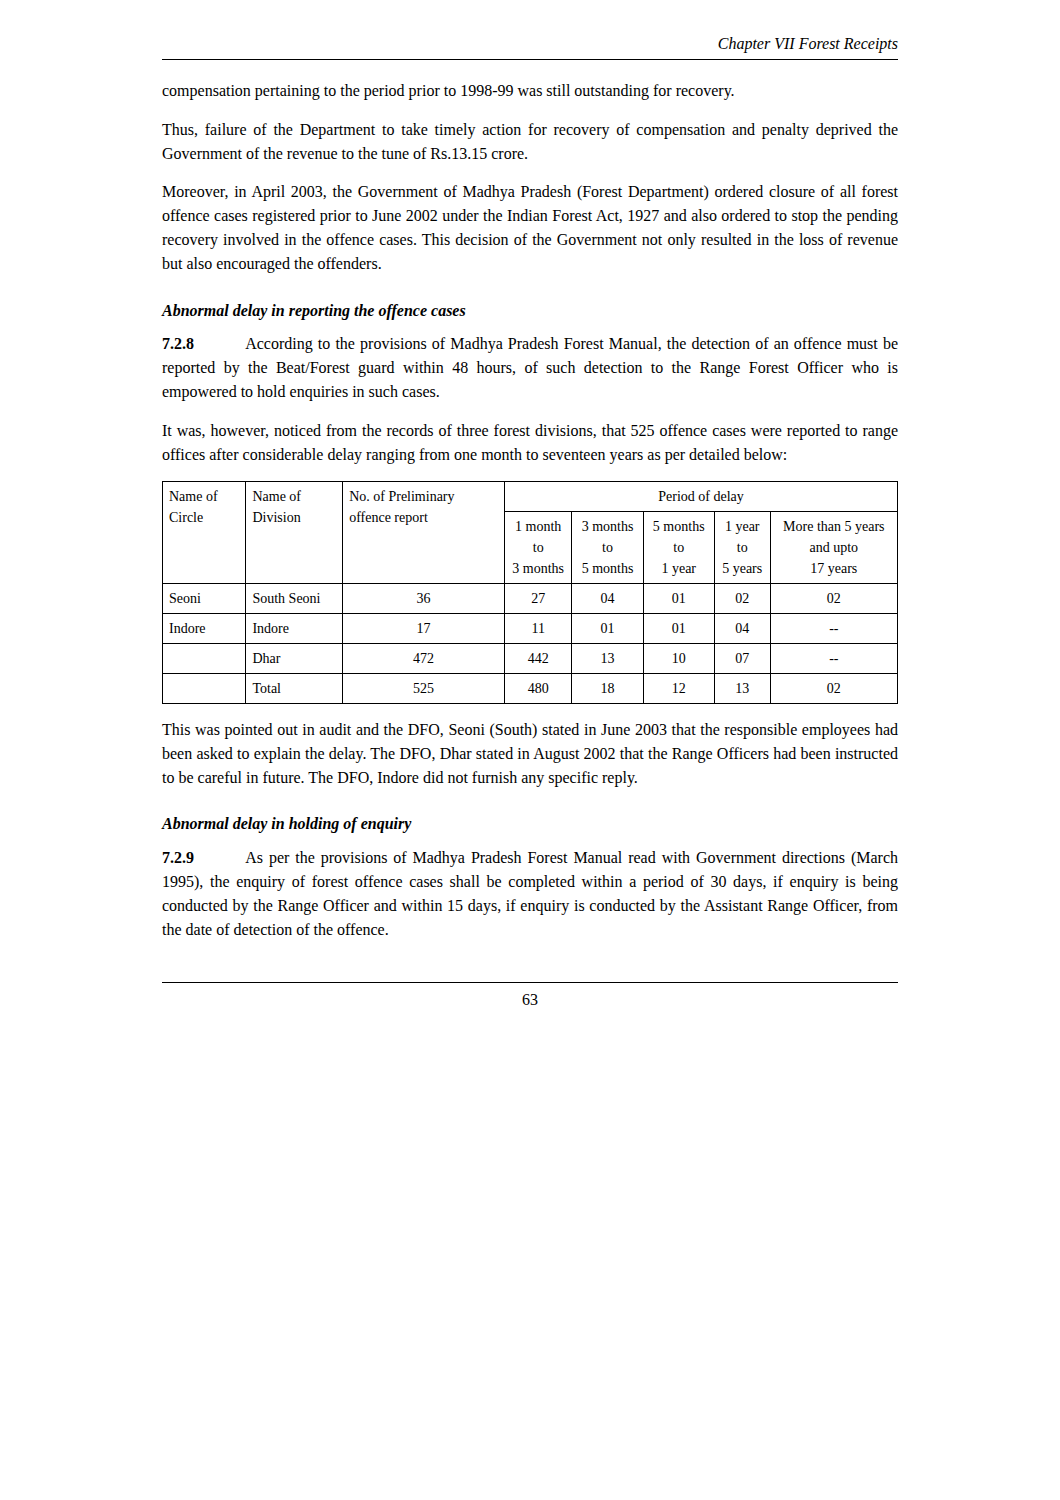Chapter VII Forest Receipts
compensation pertaining to the period prior to 1998-99 was still outstanding for recovery.
Thus, failure of the Department to take timely action for recovery of compensation and penalty deprived the Government of the revenue to the tune of Rs.13.15 crore.
Moreover, in April 2003, the Government of Madhya Pradesh (Forest Department) ordered closure of all forest offence cases registered prior to June 2002 under the Indian Forest Act, 1927 and also ordered to stop the pending recovery involved in the offence cases. This decision of the Government not only resulted in the loss of revenue but also encouraged the offenders.
Abnormal delay in reporting the offence cases
7.2.8 According to the provisions of Madhya Pradesh Forest Manual, the detection of an offence must be reported by the Beat/Forest guard within 48 hours, of such detection to the Range Forest Officer who is empowered to hold enquiries in such cases.
It was, however, noticed from the records of three forest divisions, that 525 offence cases were reported to range offices after considerable delay ranging from one month to seventeen years as per detailed below:
| Name of Circle | Name of Division | No. of Preliminary offence report | Period of delay |
| --- | --- | --- | --- |
| 1 month to 3 months | 3 months to 5 months | 5 months to 1 year | 1 year to 5 years | More than 5 years and upto 17 years |
| Seoni | South Seoni | 36 | 27 | 04 | 01 | 02 | 02 |
| Indore | Indore | 17 | 11 | 01 | 01 | 04 | -- |
| | Dhar | 472 | 442 | 13 | 10 | 07 | -- |
| | Total | 525 | 480 | 18 | 12 | 13 | 02 |
This was pointed out in audit and the DFO, Seoni (South) stated in June 2003 that the responsible employees had been asked to explain the delay. The DFO, Dhar stated in August 2002 that the Range Officers had been instructed to be careful in future. The DFO, Indore did not furnish any specific reply.
Abnormal delay in holding of enquiry
7.2.9 As per the provisions of Madhya Pradesh Forest Manual read with Government directions (March 1995), the enquiry of forest offence cases shall be completed within a period of 30 days, if enquiry is being conducted by the Range Officer and within 15 days, if enquiry is conducted by the Assistant Range Officer, from the date of detection of the offence.
63